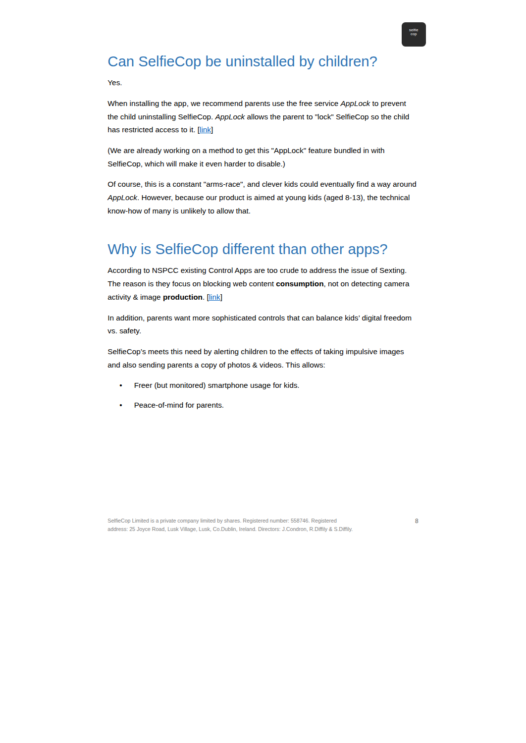selfie
cop
Can SelfieCop be uninstalled by children?
Yes.
When installing the app, we recommend parents use the free service AppLock to prevent the child uninstalling SelfieCop. AppLock allows the parent to "lock" SelfieCop so the child has restricted access to it. [link]
(We are already working on a method to get this "AppLock" feature bundled in with SelfieCop, which will make it even harder to disable.)
Of course, this is a constant "arms-race", and clever kids could eventually find a way around AppLock. However, because our product is aimed at young kids (aged 8-13), the technical know-how of many is unlikely to allow that.
Why is SelfieCop different than other apps?
According to NSPCC existing Control Apps are too crude to address the issue of Sexting. The reason is they focus on blocking web content consumption, not on detecting camera activity & image production. [link]
In addition, parents want more sophisticated controls that can balance kids’ digital freedom vs. safety.
SelfieCop’s meets this need by alerting children to the effects of taking impulsive images and also sending parents a copy of photos & videos. This allows:
Freer (but monitored) smartphone usage for kids.
Peace-of-mind for parents.
8 SelfieCop Limited is a private company limited by shares. Registered number: 558746. Registered address: 25 Joyce Road, Lusk Village, Lusk, Co.Dublin, Ireland. Directors: J.Condron, R.Diffily & S.Diffily.